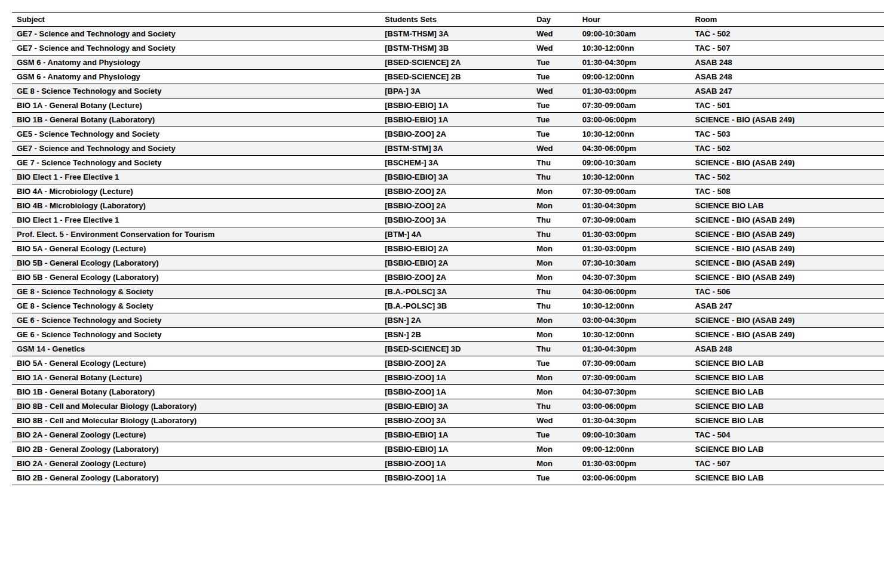Class Schedule
| Subject | Students Sets | Day | Hour | Room |
| --- | --- | --- | --- | --- |
| GE7 - Science and Technology and Society | [BSTM-THSM] 3A | Wed | 09:00-10:30am | TAC - 502 |
| GE7 - Science and Technology and Society | [BSTM-THSM] 3B | Wed | 10:30-12:00nn | TAC - 507 |
| GSM 6 - Anatomy and Physiology | [BSED-SCIENCE] 2A | Tue | 01:30-04:30pm | ASAB 248 |
| GSM 6 - Anatomy and Physiology | [BSED-SCIENCE] 2B | Tue | 09:00-12:00nn | ASAB 248 |
| GE 8 - Science Technology and Society | [BPA-] 3A | Wed | 01:30-03:00pm | ASAB 247 |
| BIO 1A - General Botany (Lecture) | [BSBIO-EBIO] 1A | Tue | 07:30-09:00am | TAC - 501 |
| BIO 1B - General Botany (Laboratory) | [BSBIO-EBIO] 1A | Tue | 03:00-06:00pm | SCIENCE - BIO (ASAB 249) |
| GE5 - Science Technology and Society | [BSBIO-ZOO] 2A | Tue | 10:30-12:00nn | TAC - 503 |
| GE7 - Science and Technology and Society | [BSTM-STM] 3A | Wed | 04:30-06:00pm | TAC - 502 |
| GE 7 - Science Technology and Society | [BSCHEM-] 3A | Thu | 09:00-10:30am | SCIENCE - BIO (ASAB 249) |
| BIO Elect 1 - Free Elective 1 | [BSBIO-EBIO] 3A | Thu | 10:30-12:00nn | TAC - 502 |
| BIO 4A - Microbiology (Lecture) | [BSBIO-ZOO] 2A | Mon | 07:30-09:00am | TAC - 508 |
| BIO 4B - Microbiology (Laboratory) | [BSBIO-ZOO] 2A | Mon | 01:30-04:30pm | SCIENCE BIO LAB |
| BIO Elect 1 - Free Elective 1 | [BSBIO-ZOO] 3A | Thu | 07:30-09:00am | SCIENCE - BIO (ASAB 249) |
| Prof. Elect. 5 - Environment Conservation for Tourism | [BTM-] 4A | Thu | 01:30-03:00pm | SCIENCE - BIO (ASAB 249) |
| BIO 5A - General Ecology (Lecture) | [BSBIO-EBIO] 2A | Mon | 01:30-03:00pm | SCIENCE - BIO (ASAB 249) |
| BIO 5B - General Ecology (Laboratory) | [BSBIO-EBIO] 2A | Mon | 07:30-10:30am | SCIENCE - BIO (ASAB 249) |
| BIO 5B - General Ecology (Laboratory) | [BSBIO-ZOO] 2A | Mon | 04:30-07:30pm | SCIENCE - BIO (ASAB 249) |
| GE 8 - Science Technology & Society | [B.A.-POLSC] 3A | Thu | 04:30-06:00pm | TAC - 506 |
| GE 8 - Science Technology & Society | [B.A.-POLSC] 3B | Thu | 10:30-12:00nn | ASAB 247 |
| GE 6 - Science Technology and Society | [BSN-] 2A | Mon | 03:00-04:30pm | SCIENCE - BIO (ASAB 249) |
| GE 6 - Science Technology and Society | [BSN-] 2B | Mon | 10:30-12:00nn | SCIENCE - BIO (ASAB 249) |
| GSM 14 - Genetics | [BSED-SCIENCE] 3D | Thu | 01:30-04:30pm | ASAB 248 |
| BIO 5A - General Ecology (Lecture) | [BSBIO-ZOO] 2A | Tue | 07:30-09:00am | SCIENCE BIO LAB |
| BIO 1A - General Botany (Lecture) | [BSBIO-ZOO] 1A | Mon | 07:30-09:00am | SCIENCE BIO LAB |
| BIO 1B - General Botany (Laboratory) | [BSBIO-ZOO] 1A | Mon | 04:30-07:30pm | SCIENCE BIO LAB |
| BIO 8B - Cell and Molecular Biology (Laboratory) | [BSBIO-EBIO] 3A | Thu | 03:00-06:00pm | SCIENCE BIO LAB |
| BIO 8B - Cell and Molecular Biology (Laboratory) | [BSBIO-ZOO] 3A | Wed | 01:30-04:30pm | SCIENCE BIO LAB |
| BIO 2A - General Zoology (Lecture) | [BSBIO-EBIO] 1A | Tue | 09:00-10:30am | TAC - 504 |
| BIO 2B - General Zoology (Laboratory) | [BSBIO-EBIO] 1A | Mon | 09:00-12:00nn | SCIENCE BIO LAB |
| BIO 2A - General Zoology (Lecture) | [BSBIO-ZOO] 1A | Mon | 01:30-03:00pm | TAC - 507 |
| BIO 2B - General Zoology (Laboratory) | [BSBIO-ZOO] 1A | Tue | 03:00-06:00pm | SCIENCE BIO LAB |